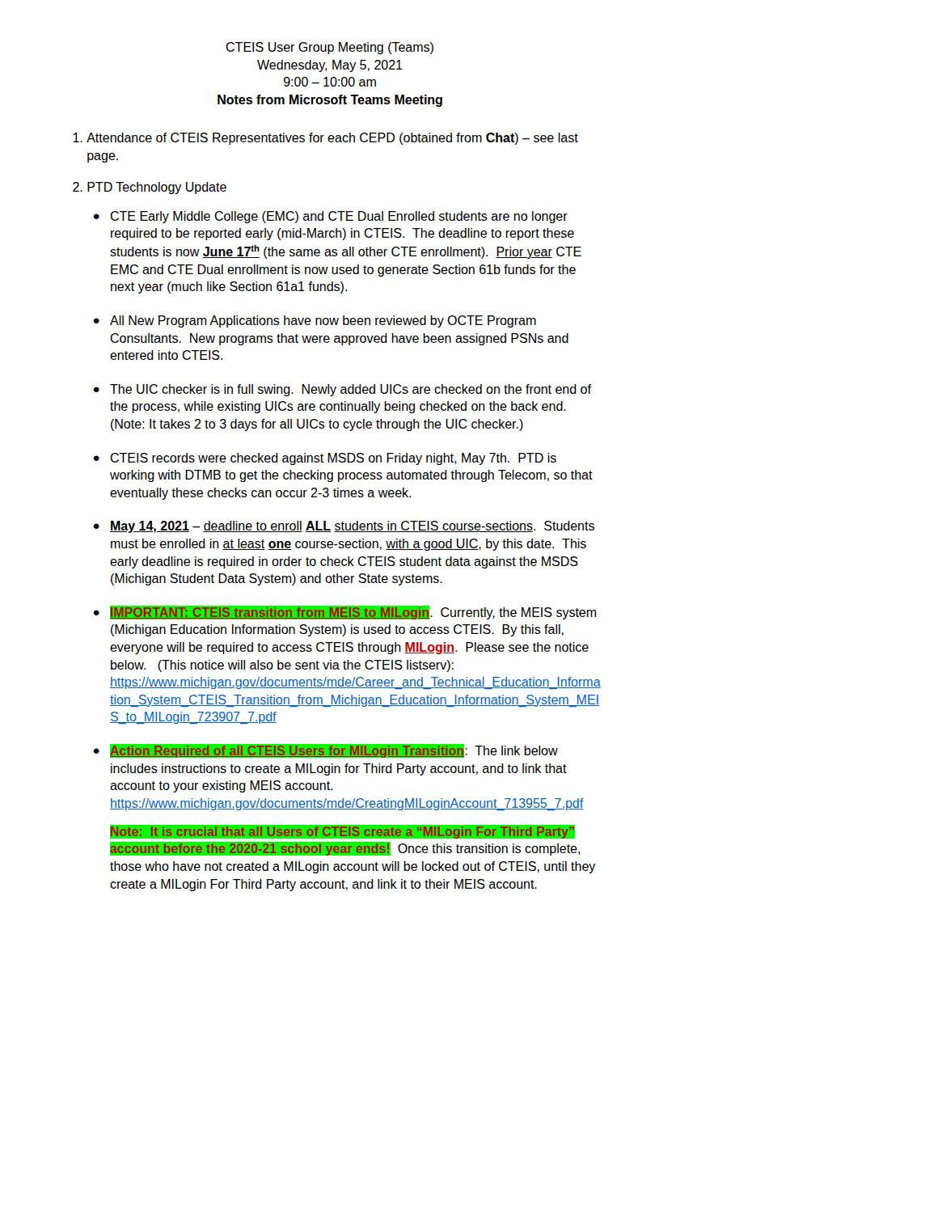CTEIS User Group Meeting (Teams)
Wednesday, May 5, 2021
9:00 – 10:00 am
Notes from Microsoft Teams Meeting
Attendance of CTEIS Representatives for each CEPD (obtained from Chat) – see last page.
PTD Technology Update
CTE Early Middle College (EMC) and CTE Dual Enrolled students are no longer required to be reported early (mid-March) in CTEIS. The deadline to report these students is now June 17th (the same as all other CTE enrollment). Prior year CTE EMC and CTE Dual enrollment is now used to generate Section 61b funds for the next year (much like Section 61a1 funds).
All New Program Applications have now been reviewed by OCTE Program Consultants. New programs that were approved have been assigned PSNs and entered into CTEIS.
The UIC checker is in full swing. Newly added UICs are checked on the front end of the process, while existing UICs are continually being checked on the back end. (Note: It takes 2 to 3 days for all UICs to cycle through the UIC checker.)
CTEIS records were checked against MSDS on Friday night, May 7th. PTD is working with DTMB to get the checking process automated through Telecom, so that eventually these checks can occur 2-3 times a week.
May 14, 2021 – deadline to enroll ALL students in CTEIS course-sections. Students must be enrolled in at least one course-section, with a good UIC, by this date. This early deadline is required in order to check CTEIS student data against the MSDS (Michigan Student Data System) and other State systems.
IMPORTANT: CTEIS transition from MEIS to MILogin. Currently, the MEIS system (Michigan Education Information System) is used to access CTEIS. By this fall, everyone will be required to access CTEIS through MILogin. Please see the notice below. (This notice will also be sent via the CTEIS listserv):
https://www.michigan.gov/documents/mde/Career_and_Technical_Education_Information_System_CTEIS_Transition_from_Michigan_Education_Information_System_MEIS_to_MILogin_723907_7.pdf
Action Required of all CTEIS Users for MILogin Transition: The link below includes instructions to create a MILogin for Third Party account, and to link that account to your existing MEIS account.
https://www.michigan.gov/documents/mde/CreatingMILoginAccount_713955_7.pdf
Note: It is crucial that all Users of CTEIS create a “MILogin For Third Party” account before the 2020-21 school year ends! Once this transition is complete, those who have not created a MILogin account will be locked out of CTEIS, until they create a MILogin For Third Party account, and link it to their MEIS account.